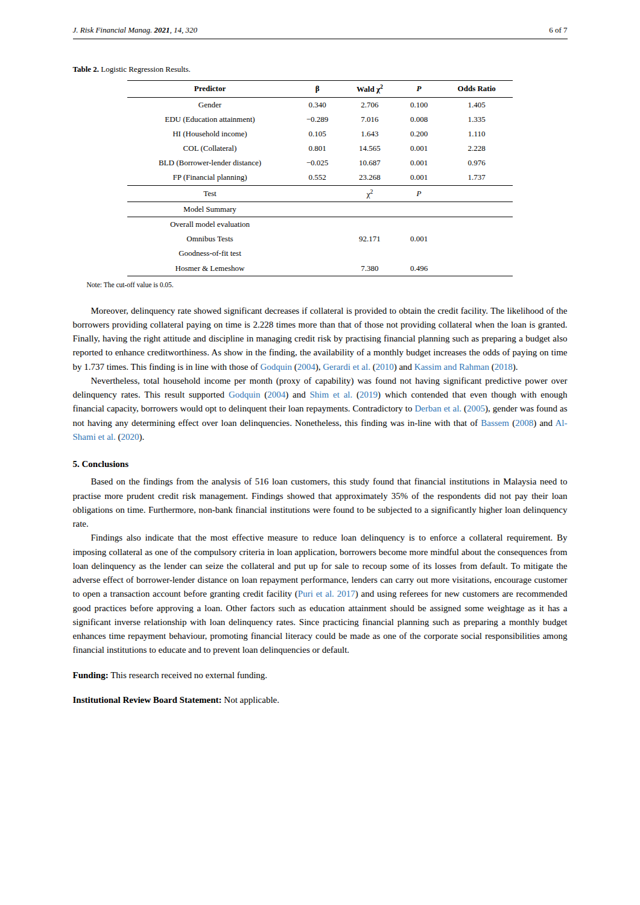J. Risk Financial Manag. 2021, 14, 320 6 of 7
Table 2. Logistic Regression Results.
| Predictor | β | Wald χ 2 | P | Odds Ratio |
| --- | --- | --- | --- | --- |
| Gender | 0.340 | 2.706 | 0.100 | 1.405 |
| EDU (Education attainment) | −0.289 | 7.016 | 0.008 | 1.335 |
| HI (Household income) | 0.105 | 1.643 | 0.200 | 1.110 |
| COL (Collateral) | 0.801 | 14.565 | 0.001 | 2.228 |
| BLD (Borrower-lender distance) | −0.025 | 10.687 | 0.001 | 0.976 |
| FP (Financial planning) | 0.552 | 23.268 | 0.001 | 1.737 |
| Test | | χ 2 | P | |
| Model Summary | | | | |
| Overall model evaluation | | | | |
| Omnibus Tests | | 92.171 | 0.001 | |
| Goodness-of-fit test | | | | |
| Hosmer & Lemeshow | | 7.380 | 0.496 | |
Note: The cut-off value is 0.05.
Moreover, delinquency rate showed significant decreases if collateral is provided to obtain the credit facility. The likelihood of the borrowers providing collateral paying on time is 2.228 times more than that of those not providing collateral when the loan is granted. Finally, having the right attitude and discipline in managing credit risk by practising financial planning such as preparing a budget also reported to enhance creditworthiness. As show in the finding, the availability of a monthly budget increases the odds of paying on time by 1.737 times. This finding is in line with those of Godquin (2004), Gerardi et al. (2010) and Kassim and Rahman (2018).
Nevertheless, total household income per month (proxy of capability) was found not having significant predictive power over delinquency rates. This result supported Godquin (2004) and Shim et al. (2019) which contended that even though with enough financial capacity, borrowers would opt to delinquent their loan repayments. Contradictory to Derban et al. (2005), gender was found as not having any determining effect over loan delinquencies. Nonetheless, this finding was in-line with that of Bassem (2008) and Al-Shami et al. (2020).
5. Conclusions
Based on the findings from the analysis of 516 loan customers, this study found that financial institutions in Malaysia need to practise more prudent credit risk management. Findings showed that approximately 35% of the respondents did not pay their loan obligations on time. Furthermore, non-bank financial institutions were found to be subjected to a significantly higher loan delinquency rate.
Findings also indicate that the most effective measure to reduce loan delinquency is to enforce a collateral requirement. By imposing collateral as one of the compulsory criteria in loan application, borrowers become more mindful about the consequences from loan delinquency as the lender can seize the collateral and put up for sale to recoup some of its losses from default. To mitigate the adverse effect of borrower-lender distance on loan repayment performance, lenders can carry out more visitations, encourage customer to open a transaction account before granting credit facility (Puri et al. 2017) and using referees for new customers are recommended good practices before approving a loan. Other factors such as education attainment should be assigned some weightage as it has a significant inverse relationship with loan delinquency rates. Since practicing financial planning such as preparing a monthly budget enhances time repayment behaviour, promoting financial literacy could be made as one of the corporate social responsibilities among financial institutions to educate and to prevent loan delinquencies or default.
Funding: This research received no external funding.
Institutional Review Board Statement: Not applicable.